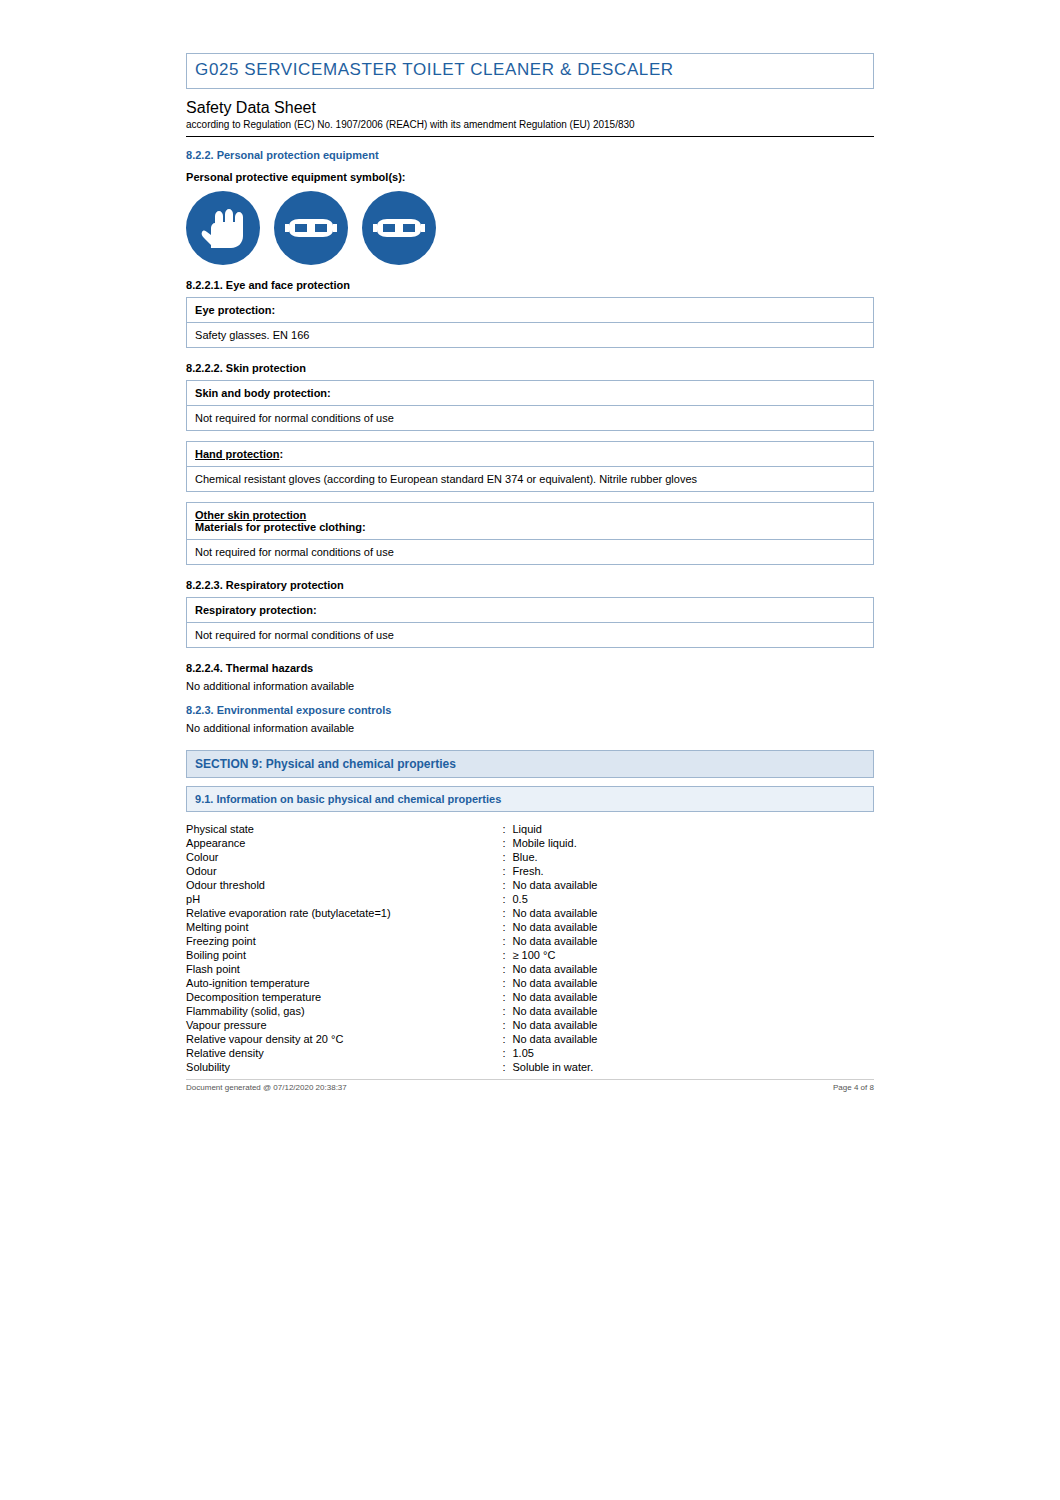G025 SERVICEMASTER TOILET CLEANER & DESCALER
Safety Data Sheet
according to Regulation (EC) No. 1907/2006 (REACH) with its amendment Regulation (EU) 2015/830
8.2.2. Personal protection equipment
Personal protective equipment symbol(s):
8.2.2.1. Eye and face protection
| Eye protection: |
| Safety glasses. EN 166 |
8.2.2.2. Skin protection
| Skin and body protection: |
| Not required for normal conditions of use |
| Hand protection : |
| Chemical resistant gloves (according to European standard EN 374 or equivalent). Nitrile rubber gloves |
| Other skin protection Materials for protective clothing: |
| Not required for normal conditions of use |
8.2.2.3. Respiratory protection
| Respiratory protection: |
| Not required for normal conditions of use |
8.2.2.4. Thermal hazards
No additional information available
8.2.3. Environmental exposure controls
No additional information available
SECTION 9: Physical and chemical properties
9.1. Information on basic physical and chemical properties
| Physical state | : | Liquid |
| Appearance | : | Mobile liquid. |
| Colour | : | Blue. |
| Odour | : | Fresh. |
| Odour threshold | : | No data available |
| pH | : | 0.5 |
| Relative evaporation rate (butylacetate=1) | : | No data available |
| Melting point | : | No data available |
| Freezing point | : | No data available |
| Boiling point | : | ≥ 100 °C |
| Flash point | : | No data available |
| Auto-ignition temperature | : | No data available |
| Decomposition temperature | : | No data available |
| Flammability (solid, gas) | : | No data available |
| Vapour pressure | : | No data available |
| Relative vapour density at 20 °C | : | No data available |
| Relative density | : | 1.05 |
| Solubility | : | Soluble in water. |
Document generated @ 07/12/2020 20:38:37 Page 4 of 8